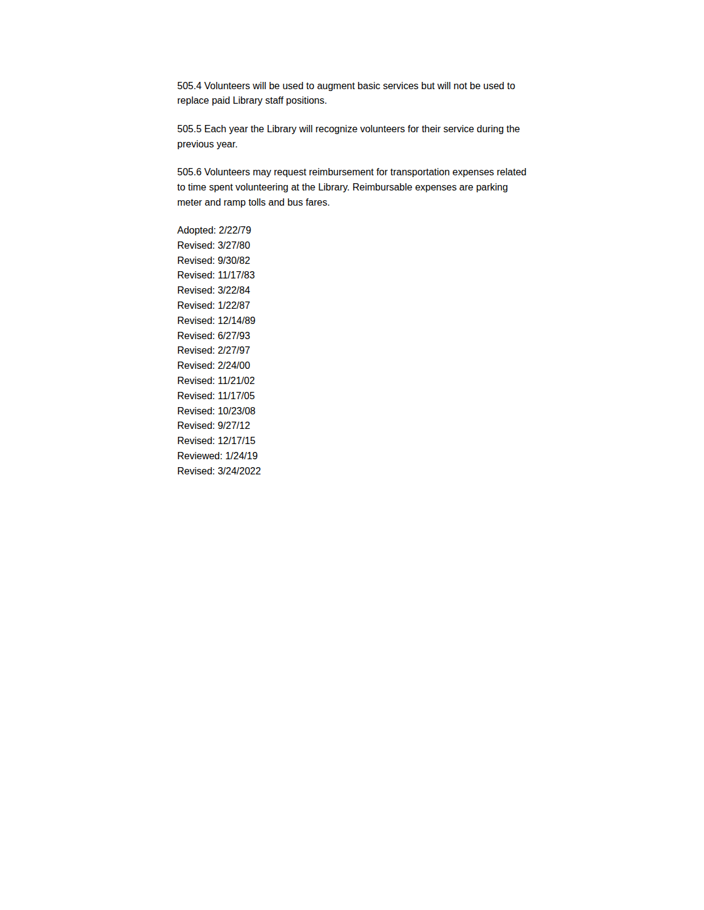505.4 Volunteers will be used to augment basic services but will not be used to replace paid Library staff positions.
505.5 Each year the Library will recognize volunteers for their service during the previous year.
505.6 Volunteers may request reimbursement for transportation expenses related to time spent volunteering at the Library. Reimbursable expenses are parking meter and ramp tolls and bus fares.
Adopted: 2/22/79
Revised: 3/27/80
Revised: 9/30/82
Revised: 11/17/83
Revised: 3/22/84
Revised: 1/22/87
Revised: 12/14/89
Revised: 6/27/93
Revised: 2/27/97
Revised: 2/24/00
Revised: 11/21/02
Revised: 11/17/05
Revised: 10/23/08
Revised: 9/27/12
Revised: 12/17/15
Reviewed: 1/24/19
Revised: 3/24/2022